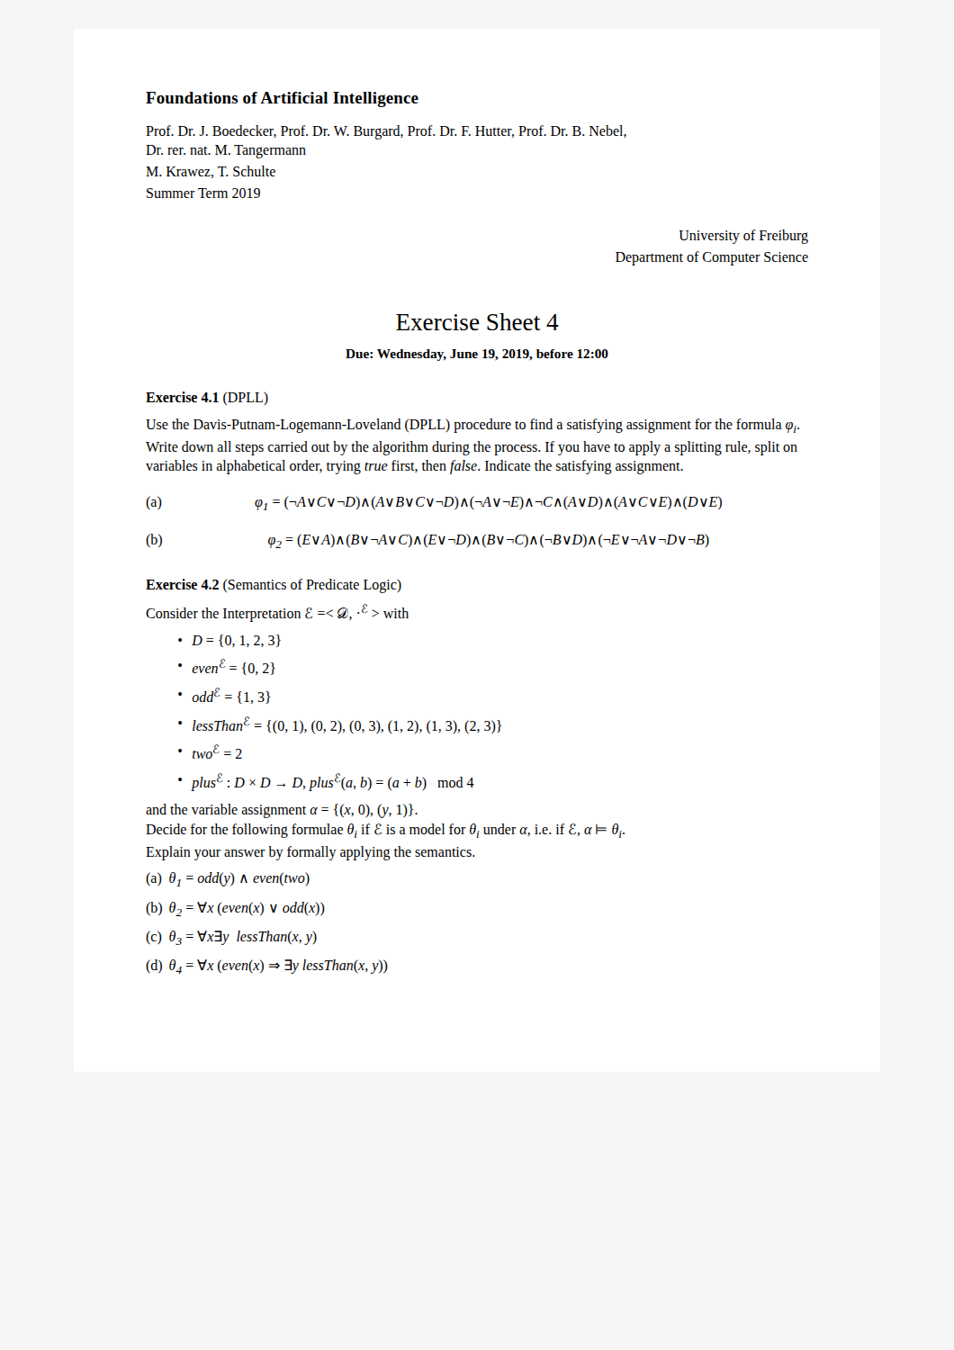Foundations of Artificial Intelligence
Prof. Dr. J. Boedecker, Prof. Dr. W. Burgard, Prof. Dr. F. Hutter, Prof. Dr. B. Nebel,
Dr. rer. nat. M. Tangermann
M. Krawez, T. Schulte
Summer Term 2019
University of Freiburg
Department of Computer Science
Exercise Sheet 4
Due: Wednesday, June 19, 2019, before 12:00
Exercise 4.1 (DPLL)
Use the Davis-Putnam-Logemann-Loveland (DPLL) procedure to find a satisfying assignment for the formula φi. Write down all steps carried out by the algorithm during the process. If you have to apply a splitting rule, split on variables in alphabetical order, trying true first, then false. Indicate the satisfying assignment.
φ1 = (¬A∨C∨¬D)∧(A∨B∨C∨¬D)∧(¬A∨¬E)∧¬C∧(A∨D)∧(A∨C∨E)∧(D∨E)
φ2 = (E∨A)∧(B∨¬A∨C)∧(E∨¬D)∧(B∨¬C)∧(¬B∨D)∧(¬E∨¬A∨¬D∨¬B)
Exercise 4.2 (Semantics of Predicate Logic)
Consider the Interpretation ℰ =< 𝒟, ·ℰ > with
D = {0, 1, 2, 3}
evenℰ = {0, 2}
oddℰ = {1, 3}
lessThanℰ = {(0, 1), (0, 2), (0, 3), (1, 2), (1, 3), (2, 3)}
twoℰ = 2
plusℰ : D × D → D, plusℰ(a, b) = (a + b) mod 4
and the variable assignment α = {(x, 0), (y, 1)}.
Decide for the following formulae θi if ℰ is a model for θi under α, i.e. if ℰ, α ⊨ θi.
Explain your answer by formally applying the semantics.
θ1 = odd(y) ∧ even(two)
θ2 = ∀x (even(x) ∨ odd(x))
θ3 = ∀x∃y lessThan(x, y)
θ4 = ∀x (even(x) ⇒ ∃y lessThan(x, y))